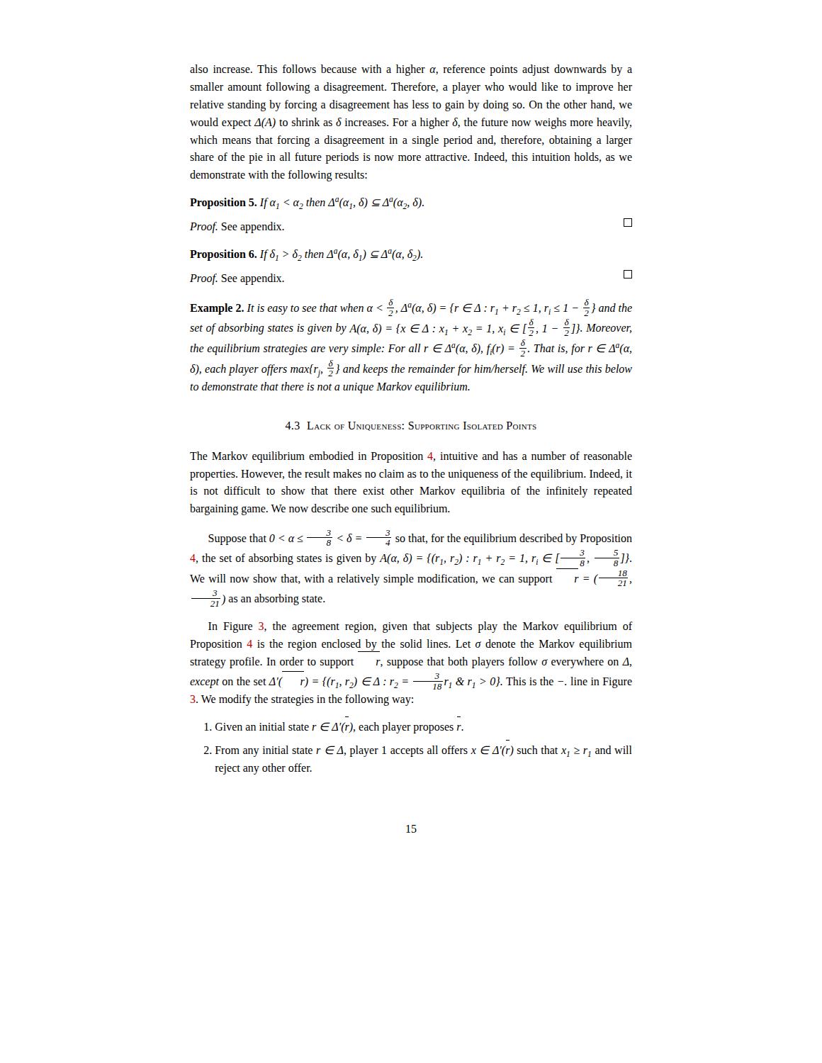also increase. This follows because with a higher α, reference points adjust downwards by a smaller amount following a disagreement. Therefore, a player who would like to improve her relative standing by forcing a disagreement has less to gain by doing so. On the other hand, we would expect Δ(A) to shrink as δ increases. For a higher δ, the future now weighs more heavily, which means that forcing a disagreement in a single period and, therefore, obtaining a larger share of the pie in all future periods is now more attractive. Indeed, this intuition holds, as we demonstrate with the following results:
Proposition 5. If α1 < α2 then Δa(α1, δ) ⊆ Δa(α2, δ).
Proof. See appendix.
Proposition 6. If δ1 > δ2 then Δa(α, δ1) ⊆ Δa(α, δ2).
Proof. See appendix.
Example 2. It is easy to see that when α < δ 2, Δa(α, δ) = {r ∈ Δ : r1 + r2 ≤ 1, ri ≤ 1 − δ 2} and the set of absorbing states is given by A(α, δ) = {x ∈ Δ : x1 + x2 = 1, xi ∈ [δ 2, 1 − δ 2]}. Moreover, the equilibrium strategies are very simple: For all r ∈ Δa(α, δ), fi(r) = δ 2. That is, for r ∈ Δa(α, δ), each player offers max{rj, δ 2} and keeps the remainder for him/herself. We will use this below to demonstrate that there is not a unique Markov equilibrium.
4.3 Lack of Uniqueness: Supporting Isolated Points
The Markov equilibrium embodied in Proposition 4, intuitive and has a number of reasonable properties. However, the result makes no claim as to the uniqueness of the equilibrium. Indeed, it is not difficult to show that there exist other Markov equilibria of the infinitely repeated bargaining game. We now describe one such equilibrium.
Suppose that 0 < α ≤ 38 < δ = 34 so that, for the equilibrium described by Proposition 4, the set of absorbing states is given by A(α, δ) = {(r1, r2) : r1 + r2 = 1, ri ∈ [38, 58]}. We will now show that, with a relatively simple modification, we can support r = (1821, 321) as an absorbing state.
In Figure 3, the agreement region, given that subjects play the Markov equilibrium of Proposition 4 is the region enclosed by the solid lines. Let σ denote the Markov equilibrium strategy profile. In order to support r, suppose that both players follow σ everywhere on Δ, except on the set Δ′(r) = {(r1, r2) ∈ Δ : r2 = 318r1 & r1 > 0}. This is the −. line in Figure 3. We modify the strategies in the following way:
Given an initial state r ∈ Δ′(r), each player proposes r.
From any initial state r ∈ Δ, player 1 accepts all offers x ∈ Δ′(r) such that x1 ≥ r1 and will reject any other offer.
15